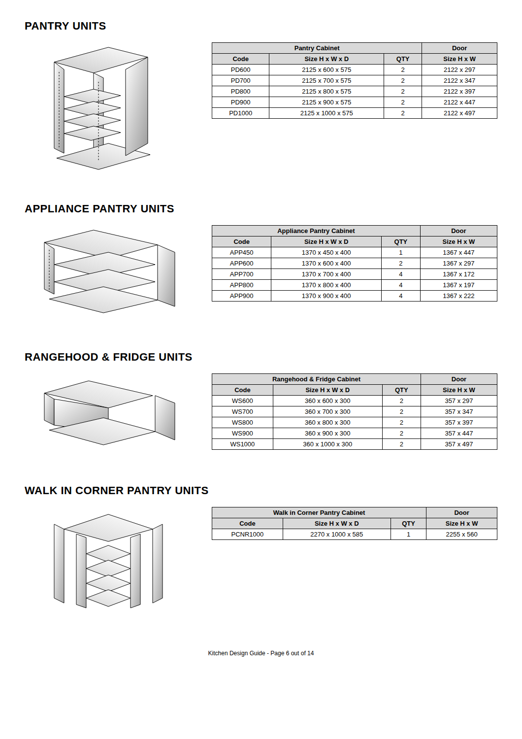PANTRY UNITS
| Pantry Cabinet | Door |
| --- | --- |
| Code | Size H x W x D | QTY | Size H x W |
| PD600 | 2125 x 600 x 575 | 2 | 2122 x 297 |
| PD700 | 2125 x 700 x 575 | 2 | 2122 x 347 |
| PD800 | 2125 x 800 x 575 | 2 | 2122 x 397 |
| PD900 | 2125 x 900 x 575 | 2 | 2122 x 447 |
| PD1000 | 2125 x 1000 x 575 | 2 | 2122 x 497 |
APPLIANCE PANTRY UNITS
| Appliance Pantry Cabinet | Door |
| --- | --- |
| Code | Size H x W x D | QTY | Size H x W |
| APP450 | 1370 x 450 x 400 | 1 | 1367 x 447 |
| APP600 | 1370 x 600 x 400 | 2 | 1367 x 297 |
| APP700 | 1370 x 700 x 400 | 4 | 1367 x 172 |
| APP800 | 1370 x 800 x 400 | 4 | 1367 x 197 |
| APP900 | 1370 x 900 x 400 | 4 | 1367 x 222 |
RANGEHOOD & FRIDGE UNITS
| Rangehood & Fridge Cabinet | Door |
| --- | --- |
| Code | Size H x W x D | QTY | Size H x W |
| WS600 | 360 x 600 x 300 | 2 | 357 x 297 |
| WS700 | 360 x 700 x 300 | 2 | 357 x 347 |
| WS800 | 360 x 800 x 300 | 2 | 357 x 397 |
| WS900 | 360 x 900 x 300 | 2 | 357 x 447 |
| WS1000 | 360 x 1000 x 300 | 2 | 357 x 497 |
WALK IN CORNER PANTRY UNITS
| Walk in Corner Pantry Cabinet | Door |
| --- | --- |
| Code | Size H x W x D | QTY | Size H x W |
| PCNR1000 | 2270 x 1000 x 585 | 1 | 2255 x 560 |
Kitchen Design Guide - Page 6 out of 14